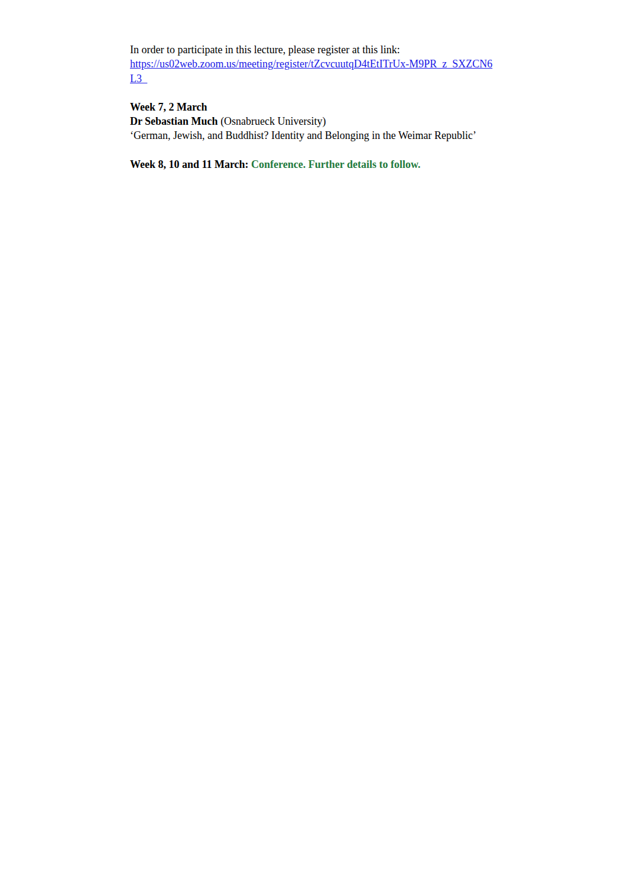In order to participate in this lecture, please register at this link:
https://us02web.zoom.us/meeting/register/tZcvcuutqD4tEtITrUx-M9PR_z_SXZCN6L3_
Week 7, 2 March
Dr Sebastian Much (Osnabrueck University)
‘German, Jewish, and Buddhist? Identity and Belonging in the Weimar Republic’
Week 8, 10 and 11 March: Conference. Further details to follow.